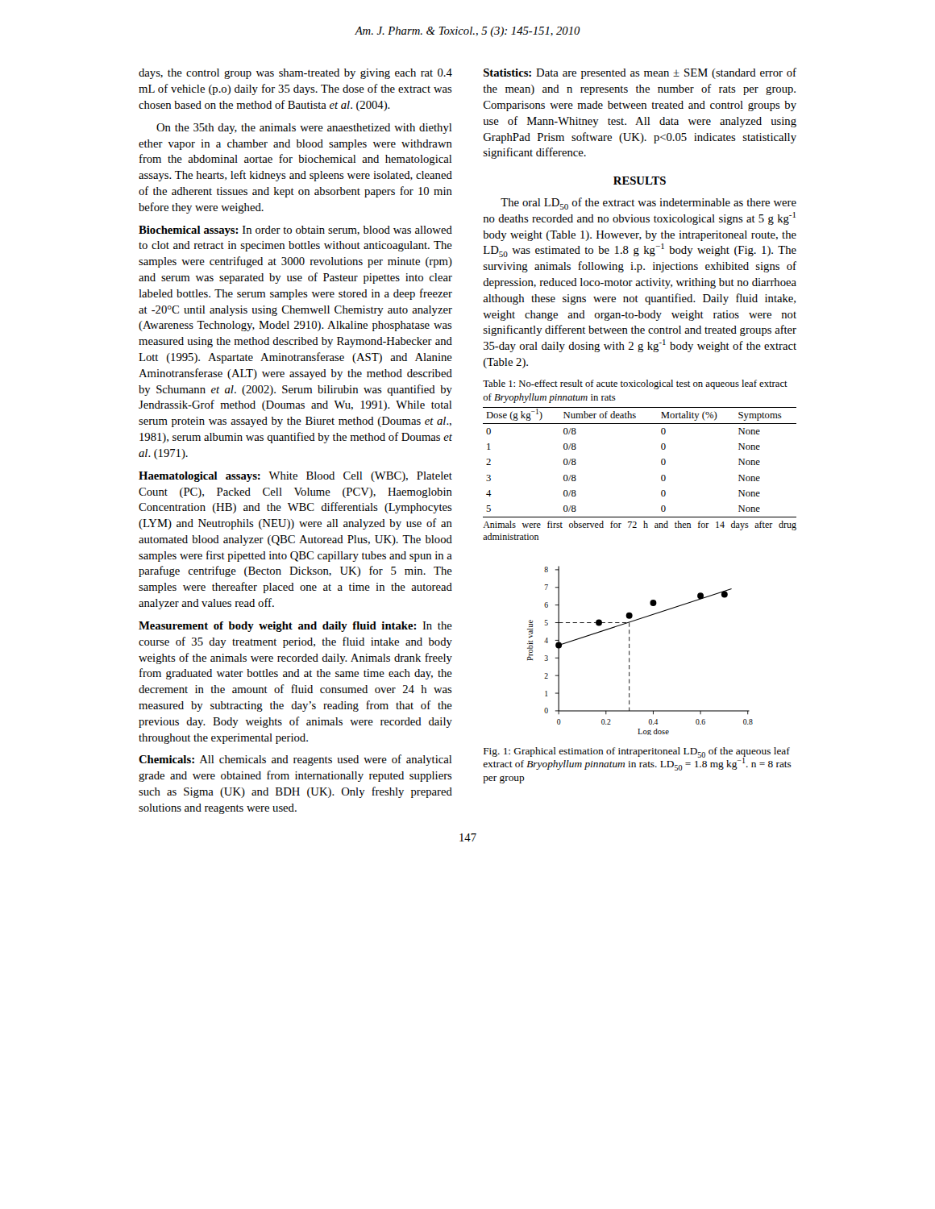Am. J. Pharm. & Toxicol., 5 (3): 145-151, 2010
days, the control group was sham-treated by giving each rat 0.4 mL of vehicle (p.o) daily for 35 days. The dose of the extract was chosen based on the method of Bautista et al. (2004).
On the 35th day, the animals were anaesthetized with diethyl ether vapor in a chamber and blood samples were withdrawn from the abdominal aortae for biochemical and hematological assays. The hearts, left kidneys and spleens were isolated, cleaned of the adherent tissues and kept on absorbent papers for 10 min before they were weighed.
Biochemical assays: In order to obtain serum, blood was allowed to clot and retract in specimen bottles without anticoagulant. The samples were centrifuged at 3000 revolutions per minute (rpm) and serum was separated by use of Pasteur pipettes into clear labeled bottles. The serum samples were stored in a deep freezer at -20°C until analysis using Chemwell Chemistry auto analyzer (Awareness Technology, Model 2910). Alkaline phosphatase was measured using the method described by Raymond-Habecker and Lott (1995). Aspartate Aminotransferase (AST) and Alanine Aminotransferase (ALT) were assayed by the method described by Schumann et al. (2002). Serum bilirubin was quantified by Jendrassik-Grof method (Doumas and Wu, 1991). While total serum protein was assayed by the Biuret method (Doumas et al., 1981), serum albumin was quantified by the method of Doumas et al. (1971).
Haematological assays: White Blood Cell (WBC), Platelet Count (PC), Packed Cell Volume (PCV), Haemoglobin Concentration (HB) and the WBC differentials (Lymphocytes (LYM) and Neutrophils (NEU)) were all analyzed by use of an automated blood analyzer (QBC Autoread Plus, UK). The blood samples were first pipetted into QBC capillary tubes and spun in a parafuge centrifuge (Becton Dickson, UK) for 5 min. The samples were thereafter placed one at a time in the autoread analyzer and values read off.
Measurement of body weight and daily fluid intake: In the course of 35 day treatment period, the fluid intake and body weights of the animals were recorded daily. Animals drank freely from graduated water bottles and at the same time each day, the decrement in the amount of fluid consumed over 24 h was measured by subtracting the day’s reading from that of the previous day. Body weights of animals were recorded daily throughout the experimental period.
Chemicals: All chemicals and reagents used were of analytical grade and were obtained from internationally reputed suppliers such as Sigma (UK) and BDH (UK). Only freshly prepared solutions and reagents were used.
Statistics: Data are presented as mean ± SEM (standard error of the mean) and n represents the number of rats per group. Comparisons were made between treated and control groups by use of Mann-Whitney test. All data were analyzed using GraphPad Prism software (UK). p<0.05 indicates statistically significant difference.
RESULTS
The oral LD50 of the extract was indeterminable as there were no deaths recorded and no obvious toxicological signs at 5 g kg-1 body weight (Table 1). However, by the intraperitoneal route, the LD50 was estimated to be 1.8 g kg−1 body weight (Fig. 1). The surviving animals following i.p. injections exhibited signs of depression, reduced loco-motor activity, writhing but no diarrhoea although these signs were not quantified. Daily fluid intake, weight change and organ-to-body weight ratios were not significantly different between the control and treated groups after 35-day oral daily dosing with 2 g kg-1 body weight of the extract (Table 2).
Table 1: No-effect result of acute toxicological test on aqueous leaf extract of Bryophyllum pinnatum in rats
| Dose (g kg −1 ) | Number of deaths | Mortality (%) | Symptoms |
| --- | --- | --- | --- |
| 0 | 0/8 | 0 | None |
| 1 | 0/8 | 0 | None |
| 2 | 0/8 | 0 | None |
| 3 | 0/8 | 0 | None |
| 4 | 0/8 | 0 | None |
| 5 | 0/8 | 0 | None |
Animals were first observed for 72 h and then for 14 days after drug administration
0 1 2 3 4 5 6 7 8 0 0.2 0.4 0.6 0.8 Log dose Probit value
Fig. 1: Graphical estimation of intraperitoneal LD50 of the aqueous leaf extract of Bryophyllum pinnatum in rats. LD50 = 1.8 mg kg−1. n = 8 rats per group
147